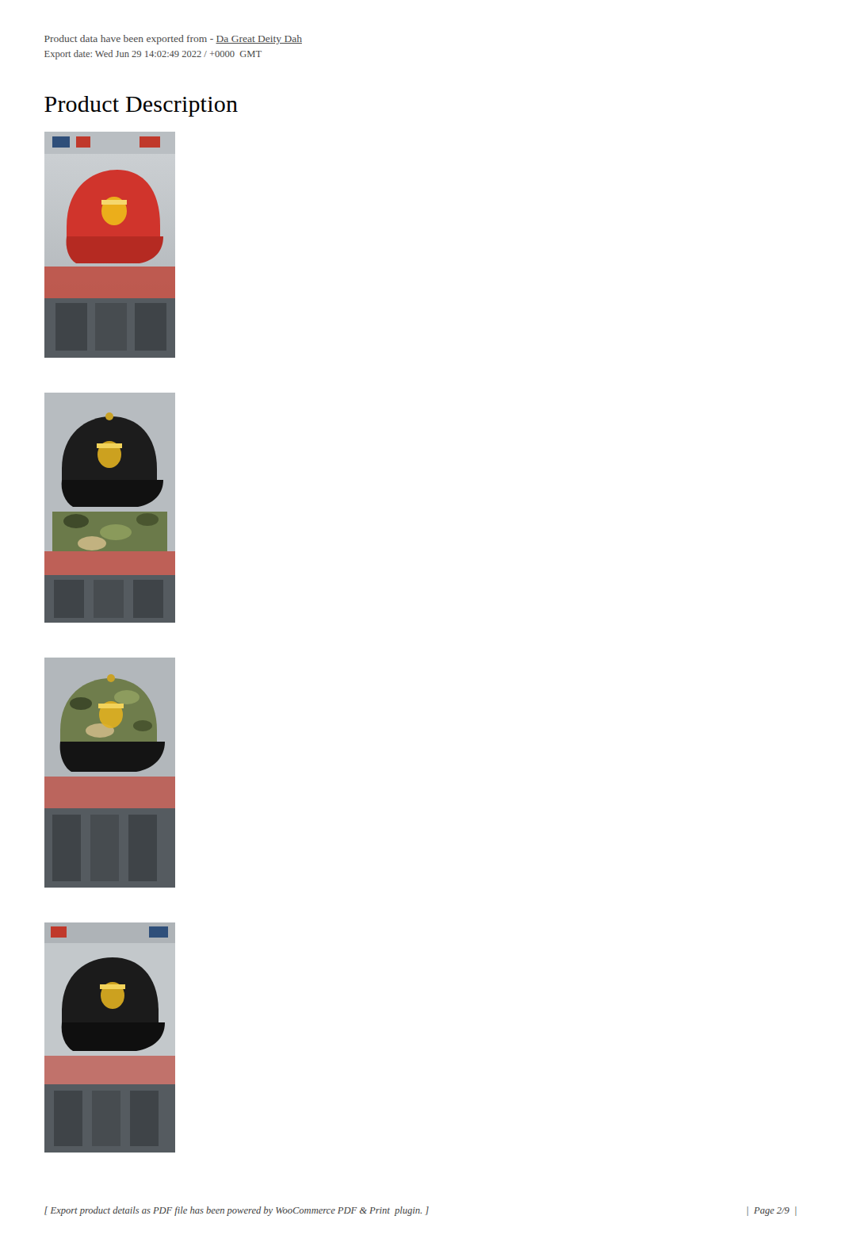Product data have been exported from - Da Great Deity Dah Export date: Wed Jun 29 14:02:49 2022 / +0000 GMT
Product Description
[ Export product details as PDF file has been powered by WooCommerce PDF & Print plugin. ] | Page 2/9 |